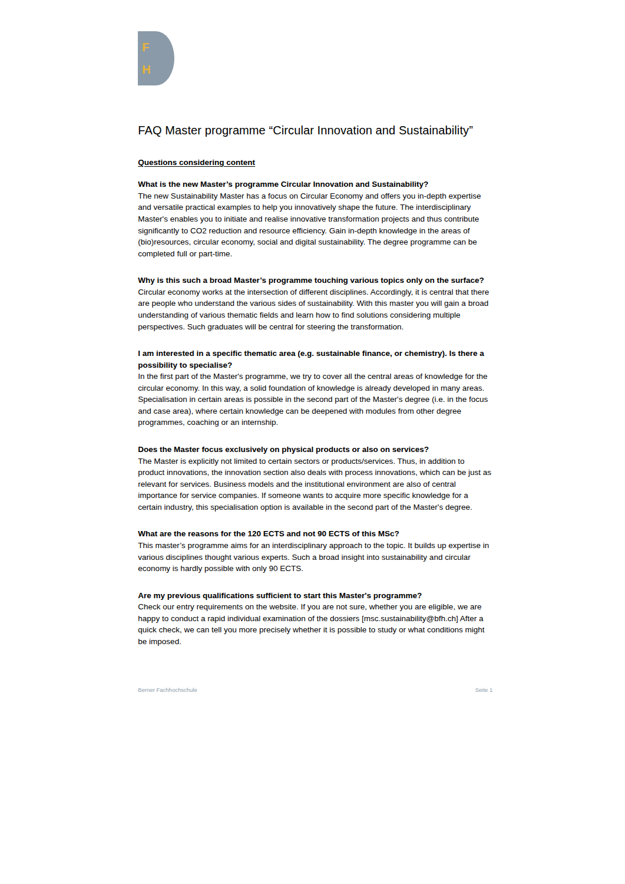F
H
FAQ Master programme “Circular Innovation and Sustainability”
Questions considering content
What is the new Master’s programme Circular Innovation and Sustainability?
The new Sustainability Master has a focus on Circular Economy and offers you in-depth expertise and versatile practical examples to help you innovatively shape the future. The interdisciplinary Master's enables you to initiate and realise innovative transformation projects and thus contribute significantly to CO2 reduction and resource efficiency. Gain in-depth knowledge in the areas of (bio)resources, circular economy, social and digital sustainability. The degree programme can be completed full or part-time.
Why is this such a broad Master’s programme touching various topics only on the surface?
Circular economy works at the intersection of different disciplines. Accordingly, it is central that there are people who understand the various sides of sustainability. With this master you will gain a broad understanding of various thematic fields and learn how to find solutions considering multiple perspectives. Such graduates will be central for steering the transformation.
I am interested in a specific thematic area (e.g. sustainable finance, or chemistry). Is there a possibility to specialise?
In the first part of the Master's programme, we try to cover all the central areas of knowledge for the circular economy. In this way, a solid foundation of knowledge is already developed in many areas. Specialisation in certain areas is possible in the second part of the Master's degree (i.e. in the focus and case area), where certain knowledge can be deepened with modules from other degree programmes, coaching or an internship.
Does the Master focus exclusively on physical products or also on services?
The Master is explicitly not limited to certain sectors or products/services. Thus, in addition to product innovations, the innovation section also deals with process innovations, which can be just as relevant for services. Business models and the institutional environment are also of central importance for service companies. If someone wants to acquire more specific knowledge for a certain industry, this specialisation option is available in the second part of the Master's degree.
What are the reasons for the 120 ECTS and not 90 ECTS of this MSc?
This master’s programme aims for an interdisciplinary approach to the topic. It builds up expertise in various disciplines thought various experts. Such a broad insight into sustainability and circular economy is hardly possible with only 90 ECTS.
Are my previous qualifications sufficient to start this Master's programme?
Check our entry requirements on the website. If you are not sure, whether you are eligible, we are happy to conduct a rapid individual examination of the dossiers [msc.sustainability@bfh.ch] After a quick check, we can tell you more precisely whether it is possible to study or what conditions might be imposed.
Berner Fachhochschule Seite 1